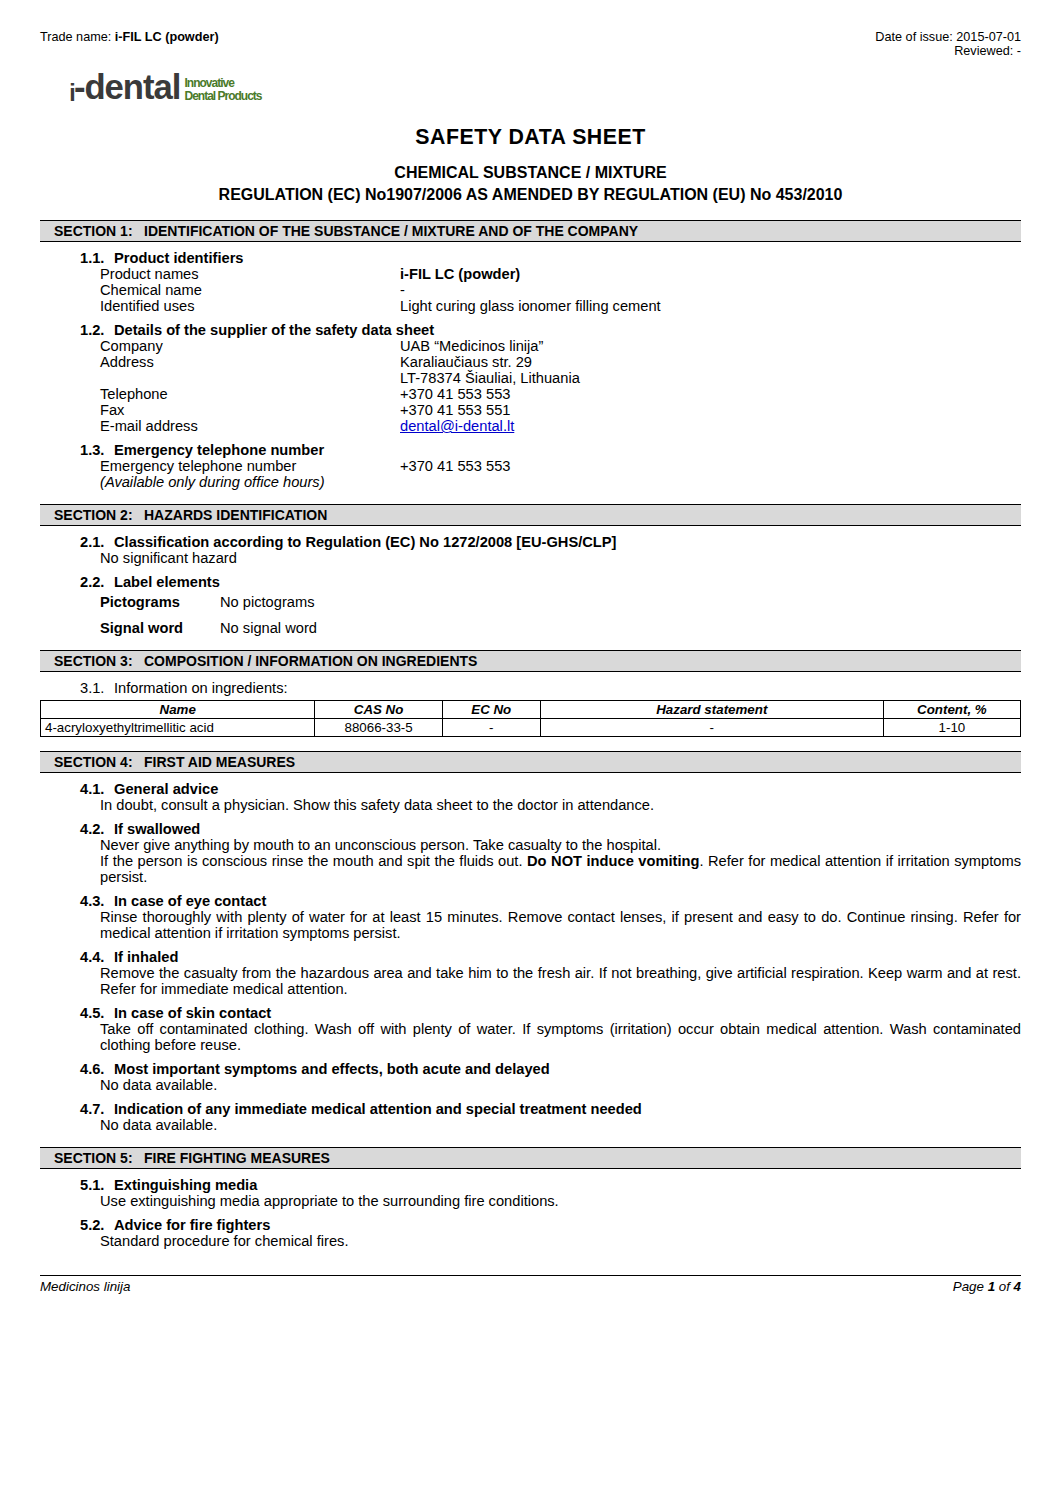Trade name: i-FIL LC (powder)
Date of issue: 2015-07-01
Reviewed: -
ᵢ-dental Innovative
Dental Products
SAFETY DATA SHEET
CHEMICAL SUBSTANCE / MIXTURE
REGULATION (EC) No1907/2006 AS AMENDED BY REGULATION (EU) No 453/2010
SECTION 1: IDENTIFICATION OF THE SUBSTANCE / MIXTURE AND OF THE COMPANY
1.1. Product identifiers
Product names
i-FIL LC (powder)
Chemical name
-
Identified uses
Light curing glass ionomer filling cement
1.2. Details of the supplier of the safety data sheet
Company
UAB “Medicinos linija”
Address
Karaliaučiaus str. 29
LT-78374 Šiauliai, Lithuania
Telephone
+370 41 553 553
Fax
+370 41 553 551
E-mail address
dental@i-dental.lt
1.3. Emergency telephone number
Emergency telephone number
(Available only during office hours)
+370 41 553 553
SECTION 2: HAZARDS IDENTIFICATION
2.1. Classification according to Regulation (EC) No 1272/2008 [EU-GHS/CLP]
No significant hazard
2.2. Label elements
Pictograms
No pictograms
Signal word
No signal word
SECTION 3: COMPOSITION / INFORMATION ON INGREDIENTS
3.1. Information on ingredients:
| Name | CAS No | EC No | Hazard statement | Content, % |
| --- | --- | --- | --- | --- |
| 4-acryloxyethyltrimellitic acid | 88066-33-5 | - | - | 1-10 |
SECTION 4: FIRST AID MEASURES
4.1. General advice
In doubt, consult a physician. Show this safety data sheet to the doctor in attendance.
4.2. If swallowed
Never give anything by mouth to an unconscious person. Take casualty to the hospital.
If the person is conscious rinse the mouth and spit the fluids out. Do NOT induce vomiting. Refer for medical attention if irritation symptoms persist.
4.3. In case of eye contact
Rinse thoroughly with plenty of water for at least 15 minutes. Remove contact lenses, if present and easy to do. Continue rinsing. Refer for medical attention if irritation symptoms persist.
4.4. If inhaled
Remove the casualty from the hazardous area and take him to the fresh air. If not breathing, give artificial respiration. Keep warm and at rest. Refer for immediate medical attention.
4.5. In case of skin contact
Take off contaminated clothing. Wash off with plenty of water. If symptoms (irritation) occur obtain medical attention. Wash contaminated clothing before reuse.
4.6. Most important symptoms and effects, both acute and delayed
No data available.
4.7. Indication of any immediate medical attention and special treatment needed
No data available.
SECTION 5: FIRE FIGHTING MEASURES
5.1. Extinguishing media
Use extinguishing media appropriate to the surrounding fire conditions.
5.2. Advice for fire fighters
Standard procedure for chemical fires.
Medicinos linija
Page 1 of 4